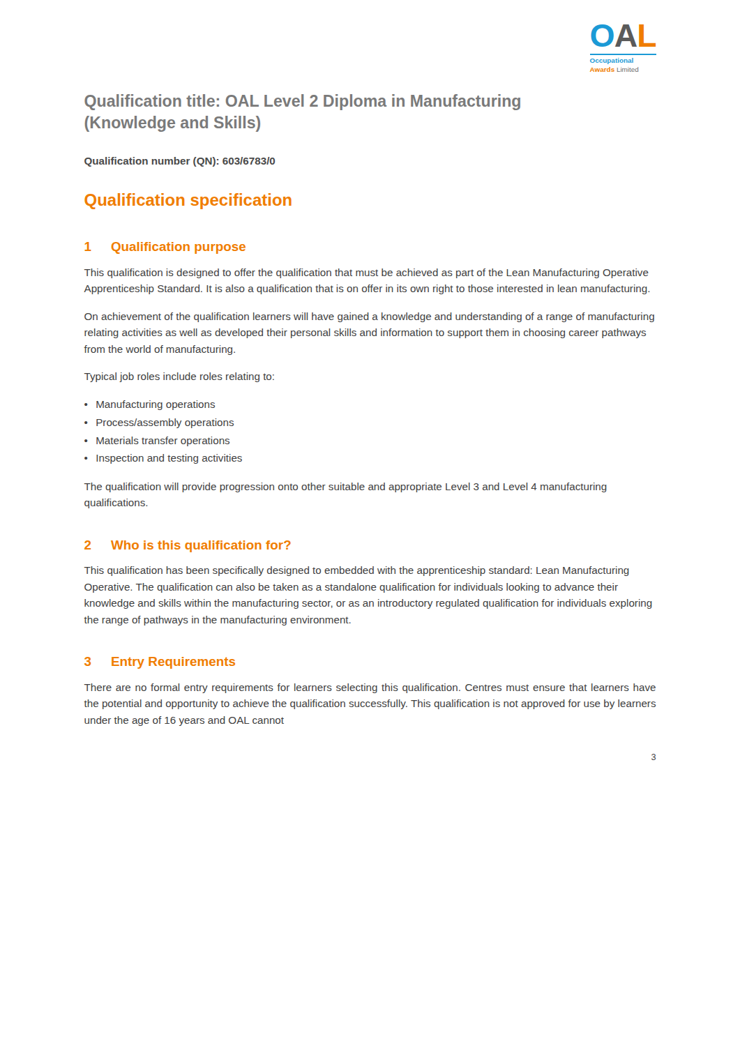OAL
Occupational Awards Limited
Qualification title: OAL Level 2 Diploma in Manufacturing (Knowledge and Skills)
Qualification number (QN): 603/6783/0
Qualification specification
1 Qualification purpose
This qualification is designed to offer the qualification that must be achieved as part of the Lean Manufacturing Operative Apprenticeship Standard. It is also a qualification that is on offer in its own right to those interested in lean manufacturing.
On achievement of the qualification learners will have gained a knowledge and understanding of a range of manufacturing relating activities as well as developed their personal skills and information to support them in choosing career pathways from the world of manufacturing.
Typical job roles include roles relating to:
Manufacturing operations
Process/assembly operations
Materials transfer operations
Inspection and testing activities
The qualification will provide progression onto other suitable and appropriate Level 3 and Level 4 manufacturing qualifications.
2 Who is this qualification for?
This qualification has been specifically designed to embedded with the apprenticeship standard: Lean Manufacturing Operative. The qualification can also be taken as a standalone qualification for individuals looking to advance their knowledge and skills within the manufacturing sector, or as an introductory regulated qualification for individuals exploring the range of pathways in the manufacturing environment.
3 Entry Requirements
There are no formal entry requirements for learners selecting this qualification. Centres must ensure that learners have the potential and opportunity to achieve the qualification successfully. This qualification is not approved for use by learners under the age of 16 years and OAL cannot
3